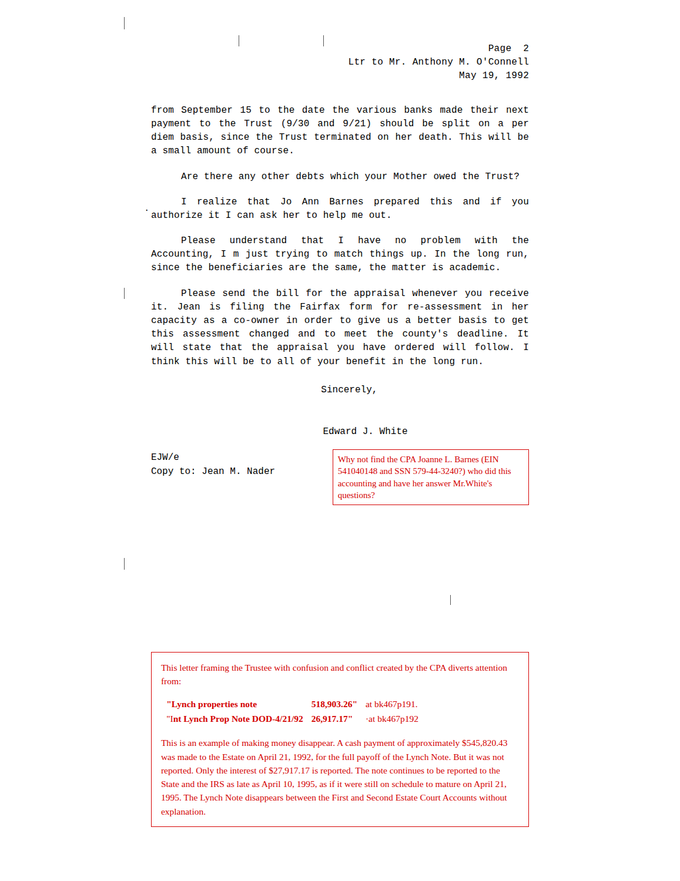Page 2
Ltr to Mr. Anthony M. O'Connell
May 19, 1992
from September 15 to the date the various banks made their next payment to the Trust (9/30 and 9/21) should be split on a per diem basis, since the Trust terminated on her death. This will be a small amount of course.
Are there any other debts which your Mother owed the Trust?
I realize that Jo Ann Barnes prepared this and if you authorize it I can ask her to help me out.
Please understand that I have no problem with the Accounting, I m just trying to match things up. In the long run, since the beneficiaries are the same, the matter is academic.
Please send the bill for the appraisal whenever you receive it. Jean is filing the Fairfax form for re‑assessment in her capacity as a co‑owner in order to give us a better basis to get this assessment changed and to meet the county's deadline. It will state that the appraisal you have ordered will follow. I think this will be to all of your benefit in the long run.
·
Sincerely,
​    ​
Edward J. White
EJW/e Copy to: Jean M. Nader
Why not find the CPA Joanne L. Barnes (EIN 541040148 and SSN 579-44-3240?) who did this accounting and have her answer Mr.White's questions?
This letter framing the Trustee with confusion and conflict created by the CPA diverts attention from:
| "Lynch properties note | 518,903.26" | at bk467p191. |
| "I nt Lynch Prop Note DOD-4/21/92 | 26,917.17" | ·at bk467p192 |
This is an example of making money disappear. A cash payment of approximately $545,820.43 was made to the Estate on April 21, 1992, for the full payoff of the Lynch Note. But it was not reported. Only the interest of $27,917.17 is reported. The note continues to be reported to the State and the IRS as late as April 10, 1995, as if it were still on schedule to mature on April 21, 1995. The Lynch Note disappears between the First and Second Estate Court Accounts without explanation.